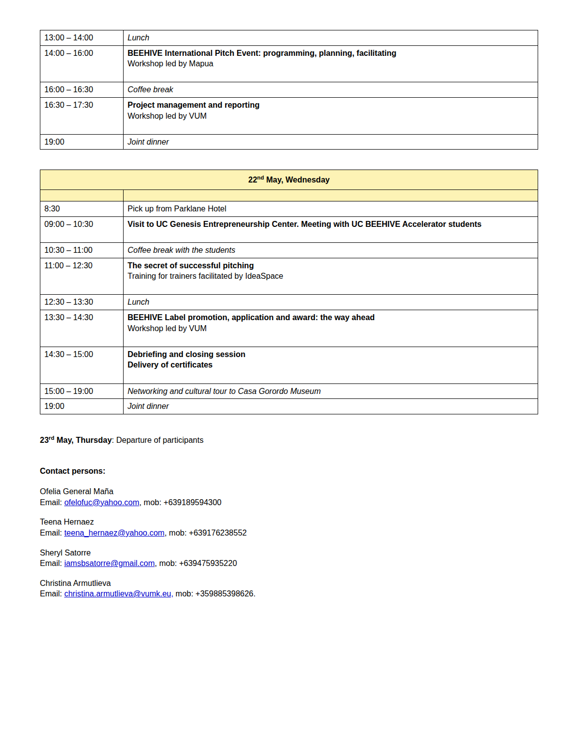| 13:00 – 14:00 | Lunch |
| 14:00 – 16:00 | BEEHIVE International Pitch Event: programming, planning, facilitating Workshop led by Mapua |
| 16:00 – 16:30 | Coffee break |
| 16:30 – 17:30 | Project management and reporting Workshop led by VUM |
| 19:00 | Joint dinner |
| 22 nd May, Wednesday |
| 8:30 | Pick up from Parklane Hotel |
| 09:00 – 10:30 | Visit to UC Genesis Entrepreneurship Center. Meeting with UC BEEHIVE Accelerator students |
| 10:30 – 11:00 | Coffee break with the students |
| 11:00 – 12:30 | The secret of successful pitching Training for trainers facilitated by IdeaSpace |
| 12:30 – 13:30 | Lunch |
| 13:30 – 14:30 | BEEHIVE Label promotion, application and award: the way ahead Workshop led by VUM |
| 14:30 – 15:00 | Debriefing and closing session Delivery of certificates |
| 15:00 – 19:00 | Networking and cultural tour to Casa Gorordo Museum |
| 19:00 | Joint dinner |
23rd May, Thursday: Departure of participants
Contact persons:
Ofelia General Maña
Email: ofelofuc@yahoo.com, mob: +639189594300
Teena Hernaez
Email: teena_hernaez@yahoo.com, mob: +639176238552
Sheryl Satorre
Email: iamsbsatorre@gmail.com, mob: +639475935220
Christina Armutlieva
Email: christina.armutlieva@vumk.eu, mob: +359885398626.